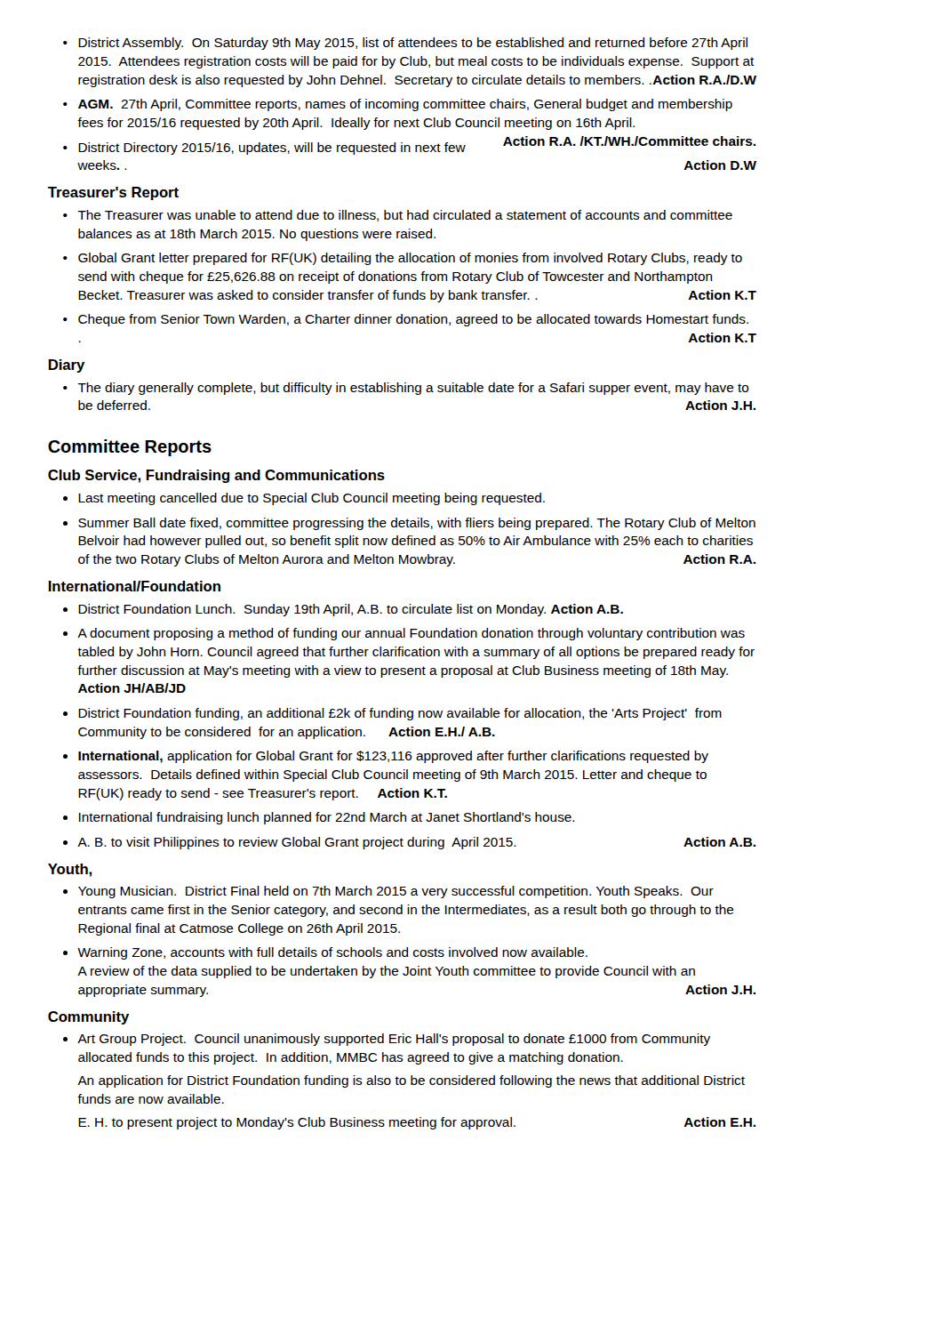District Assembly. On Saturday 9th May 2015, list of attendees to be established and returned before 27th April 2015. Attendees registration costs will be paid for by Club, but meal costs to be individuals expense. Support at registration desk is also requested by John Dehnel. Secretary to circulate details to members. Action R.A./D.W.
AGM. 27th April, Committee reports, names of incoming committee chairs, General budget and membership fees for 2015/16 requested by 20th April. Ideally for next Club Council meeting on 16th April. Action R.A. /KT./WH./Committee chairs.
District Directory 2015/16, updates, will be requested in next few weeks. Action D.W.
Treasurer's Report
The Treasurer was unable to attend due to illness, but had circulated a statement of accounts and committee balances as at 18th March 2015. No questions were raised.
Global Grant letter prepared for RF(UK) detailing the allocation of monies from involved Rotary Clubs, ready to send with cheque for £25,626.88 on receipt of donations from Rotary Club of Towcester and Northampton Becket. Treasurer was asked to consider transfer of funds by bank transfer. Action K.T.
Cheque from Senior Town Warden, a Charter dinner donation, agreed to be allocated towards Homestart funds. Action K.T.
Diary
The diary generally complete, but difficulty in establishing a suitable date for a Safari supper event, may have to be deferred. Action J.H.
Committee Reports
Club Service, Fundraising and Communications
Last meeting cancelled due to Special Club Council meeting being requested.
Summer Ball date fixed, committee progressing the details, with fliers being prepared. The Rotary Club of Melton Belvoir had however pulled out, so benefit split now defined as 50% to Air Ambulance with 25% each to charities of the two Rotary Clubs of Melton Aurora and Melton Mowbray. Action R.A.
International/Foundation
District Foundation Lunch. Sunday 19th April, A.B. to circulate list on Monday. Action A.B.
A document proposing a method of funding our annual Foundation donation through voluntary contribution was tabled by John Horn. Council agreed that further clarification with a summary of all options be prepared ready for further discussion at May's meeting with a view to present a proposal at Club Business meeting of 18th May. Action JH/AB/JD
District Foundation funding, an additional £2k of funding now available for allocation, the 'Arts Project' from Community to be considered for an application. Action E.H./ A.B.
International, application for Global Grant for $123,116 approved after further clarifications requested by assessors. Details defined within Special Club Council meeting of 9th March 2015. Letter and cheque to RF(UK) ready to send - see Treasurer's report. Action K.T.
International fundraising lunch planned for 22nd March at Janet Shortland's house.
A. B. to visit Philippines to review Global Grant project during April 2015. Action A.B.
Youth,
Young Musician. District Final held on 7th March 2015 a very successful competition. Youth Speaks. Our entrants came first in the Senior category, and second in the Intermediates, as a result both go through to the Regional final at Catmose College on 26th April 2015.
Warning Zone, accounts with full details of schools and costs involved now available.
A review of the data supplied to be undertaken by the Joint Youth committee to provide Council with an appropriate summary. Action J.H.
Community
Art Group Project. Council unanimously supported Eric Hall's proposal to donate £1000 from Community allocated funds to this project. In addition, MMBC has agreed to give a matching donation.
An application for District Foundation funding is also to be considered following the news that additional District funds are now available.
E. H. to present project to Monday's Club Business meeting for approval. Action E.H.